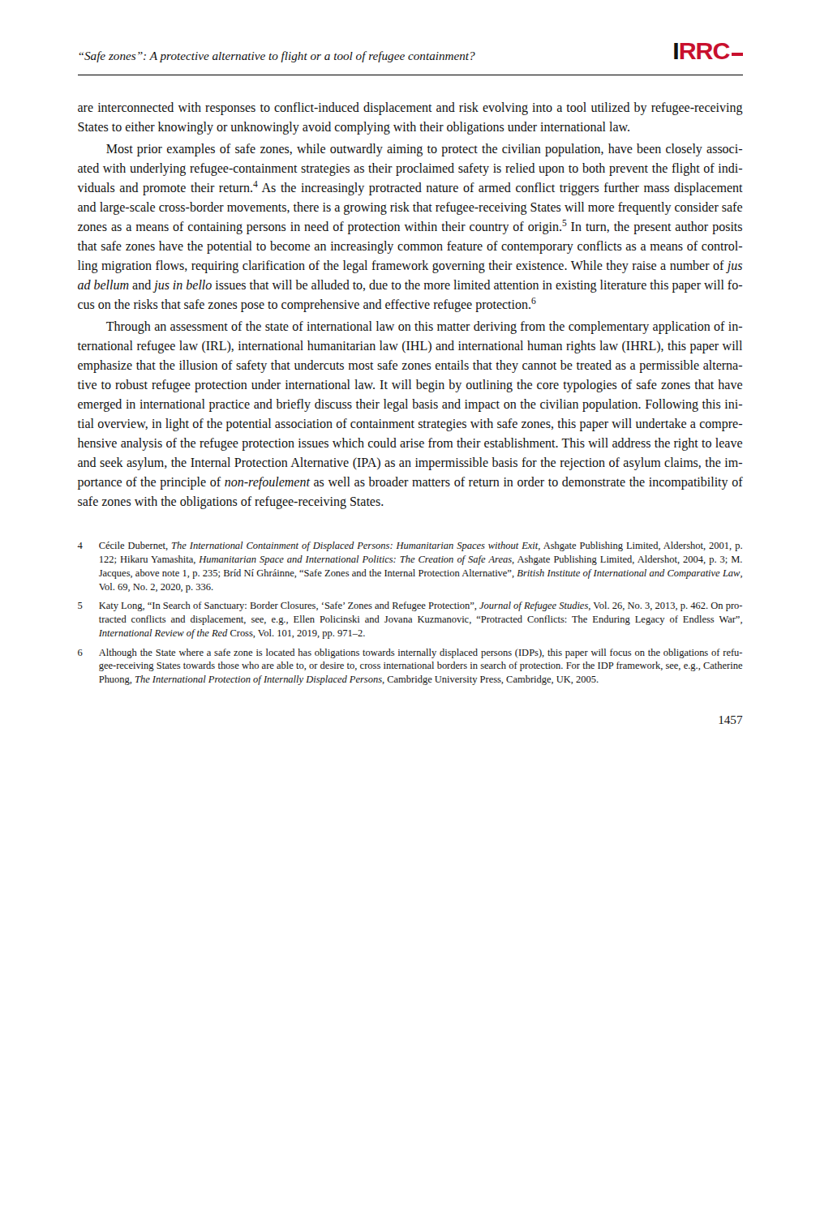“Safe zones”: A protective alternative to flight or a tool of refugee containment?
IRRC
are interconnected with responses to conflict-induced displacement and risk evolving into a tool utilized by refugee-receiving States to either knowingly or unknowingly avoid complying with their obligations under international law.
Most prior examples of safe zones, while outwardly aiming to protect the civilian population, have been closely associated with underlying refugee-containment strategies as their proclaimed safety is relied upon to both prevent the flight of individuals and promote their return.4 As the increasingly protracted nature of armed conflict triggers further mass displacement and large-scale cross-border movements, there is a growing risk that refugee-receiving States will more frequently consider safe zones as a means of containing persons in need of protection within their country of origin.5 In turn, the present author posits that safe zones have the potential to become an increasingly common feature of contemporary conflicts as a means of controlling migration flows, requiring clarification of the legal framework governing their existence. While they raise a number of jus ad bellum and jus in bello issues that will be alluded to, due to the more limited attention in existing literature this paper will focus on the risks that safe zones pose to comprehensive and effective refugee protection.6
Through an assessment of the state of international law on this matter deriving from the complementary application of international refugee law (IRL), international humanitarian law (IHL) and international human rights law (IHRL), this paper will emphasize that the illusion of safety that undercuts most safe zones entails that they cannot be treated as a permissible alternative to robust refugee protection under international law. It will begin by outlining the core typologies of safe zones that have emerged in international practice and briefly discuss their legal basis and impact on the civilian population. Following this initial overview, in light of the potential association of containment strategies with safe zones, this paper will undertake a comprehensive analysis of the refugee protection issues which could arise from their establishment. This will address the right to leave and seek asylum, the Internal Protection Alternative (IPA) as an impermissible basis for the rejection of asylum claims, the importance of the principle of non-refoulement as well as broader matters of return in order to demonstrate the incompatibility of safe zones with the obligations of refugee-receiving States.
Cécile Dubernet, The International Containment of Displaced Persons: Humanitarian Spaces without Exit, Ashgate Publishing Limited, Aldershot, 2001, p. 122; Hikaru Yamashita, Humanitarian Space and International Politics: The Creation of Safe Areas, Ashgate Publishing Limited, Aldershot, 2004, p. 3; M. Jacques, above note 1, p. 235; Bríd Ní Ghráinne, “Safe Zones and the Internal Protection Alternative”, British Institute of International and Comparative Law, Vol. 69, No. 2, 2020, p. 336.
Katy Long, “In Search of Sanctuary: Border Closures, ‘Safe’ Zones and Refugee Protection”, Journal of Refugee Studies, Vol. 26, No. 3, 2013, p. 462. On protracted conflicts and displacement, see, e.g., Ellen Policinski and Jovana Kuzmanovic, “Protracted Conflicts: The Enduring Legacy of Endless War”, International Review of the Red Cross, Vol. 101, 2019, pp. 971–2.
Although the State where a safe zone is located has obligations towards internally displaced persons (IDPs), this paper will focus on the obligations of refugee-receiving States towards those who are able to, or desire to, cross international borders in search of protection. For the IDP framework, see, e.g., Catherine Phuong, The International Protection of Internally Displaced Persons, Cambridge University Press, Cambridge, UK, 2005.
1457